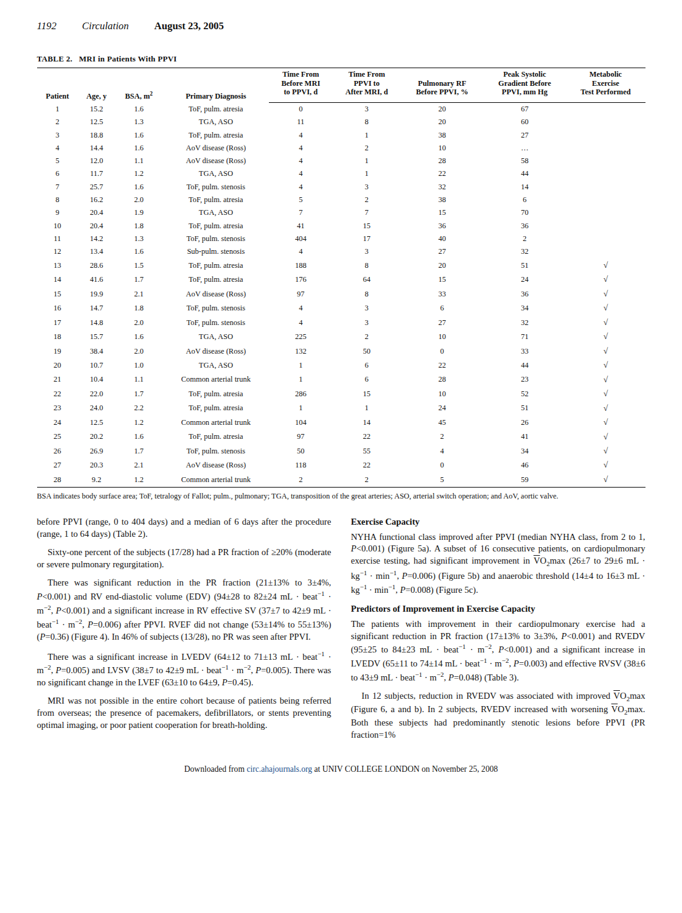1192 Circulation August 23, 2005
TABLE 2. MRI in Patients With PPVI
| Patient | Age, y | BSA, m 2 | Primary Diagnosis | Time From Before MRI to PPVI, d | Time From PPVI to After MRI, d | Pulmonary RF Before PPVI, % | Peak Systolic Gradient Before PPVI, mm Hg | Metabolic Exercise Test Performed |
| --- | --- | --- | --- | --- | --- | --- | --- | --- |
| 1 | 15.2 | 1.6 | ToF, pulm. atresia | 0 | 3 | 20 | 67 | |
| 2 | 12.5 | 1.3 | TGA, ASO | 11 | 8 | 20 | 60 | |
| 3 | 18.8 | 1.6 | ToF, pulm. atresia | 4 | 1 | 38 | 27 | |
| 4 | 14.4 | 1.6 | AoV disease (Ross) | 4 | 2 | 10 | … | |
| 5 | 12.0 | 1.1 | AoV disease (Ross) | 4 | 1 | 28 | 58 | |
| 6 | 11.7 | 1.2 | TGA, ASO | 4 | 1 | 22 | 44 | |
| 7 | 25.7 | 1.6 | ToF, pulm. stenosis | 4 | 3 | 32 | 14 | |
| 8 | 16.2 | 2.0 | ToF, pulm. atresia | 5 | 2 | 38 | 6 | |
| 9 | 20.4 | 1.9 | TGA, ASO | 7 | 7 | 15 | 70 | |
| 10 | 20.4 | 1.8 | ToF, pulm. atresia | 41 | 15 | 36 | 36 | |
| 11 | 14.2 | 1.3 | ToF, pulm. stenosis | 404 | 17 | 40 | 2 | |
| 12 | 13.4 | 1.6 | Sub-pulm. stenosis | 4 | 3 | 27 | 32 | |
| 13 | 28.6 | 1.5 | ToF, pulm. atresia | 188 | 8 | 20 | 51 | √ |
| 14 | 41.6 | 1.7 | ToF, pulm. atresia | 176 | 64 | 15 | 24 | √ |
| 15 | 19.9 | 2.1 | AoV disease (Ross) | 97 | 8 | 33 | 36 | √ |
| 16 | 14.7 | 1.8 | ToF, pulm. stenosis | 4 | 3 | 6 | 34 | √ |
| 17 | 14.8 | 2.0 | ToF, pulm. stenosis | 4 | 3 | 27 | 32 | √ |
| 18 | 15.7 | 1.6 | TGA, ASO | 225 | 2 | 10 | 71 | √ |
| 19 | 38.4 | 2.0 | AoV disease (Ross) | 132 | 50 | 0 | 33 | √ |
| 20 | 10.7 | 1.0 | TGA, ASO | 1 | 6 | 22 | 44 | √ |
| 21 | 10.4 | 1.1 | Common arterial trunk | 1 | 6 | 28 | 23 | √ |
| 22 | 22.0 | 1.7 | ToF, pulm. atresia | 286 | 15 | 10 | 52 | √ |
| 23 | 24.0 | 2.2 | ToF, pulm. atresia | 1 | 1 | 24 | 51 | √ |
| 24 | 12.5 | 1.2 | Common arterial trunk | 104 | 14 | 45 | 26 | √ |
| 25 | 20.2 | 1.6 | ToF, pulm. atresia | 97 | 22 | 2 | 41 | √ |
| 26 | 26.9 | 1.7 | ToF, pulm. stenosis | 50 | 55 | 4 | 34 | √ |
| 27 | 20.3 | 2.1 | AoV disease (Ross) | 118 | 22 | 0 | 46 | √ |
| 28 | 9.2 | 1.2 | Common arterial trunk | 2 | 2 | 5 | 59 | √ |
BSA indicates body surface area; ToF, tetralogy of Fallot; pulm., pulmonary; TGA, transposition of the great arteries; ASO, arterial switch operation; and AoV, aortic valve.
before PPVI (range, 0 to 404 days) and a median of 6 days after the procedure (range, 1 to 64 days) (Table 2).
Sixty-one percent of the subjects (17/28) had a PR fraction of ≥20% (moderate or severe pulmonary regurgitation).
There was significant reduction in the PR fraction (21±13% to 3±4%, P<0.001) and RV end-diastolic volume (EDV) (94±28 to 82±24 mL · beat−1 · m−2, P<0.001) and a significant increase in RV effective SV (37±7 to 42±9 mL · beat−1 · m−2, P=0.006) after PPVI. RVEF did not change (53±14% to 55±13%) (P=0.36) (Figure 4). In 46% of subjects (13/28), no PR was seen after PPVI.
There was a significant increase in LVEDV (64±12 to 71±13 mL · beat−1 · m−2, P=0.005) and LVSV (38±7 to 42±9 mL · beat−1 · m−2, P=0.005). There was no significant change in the LVEF (63±10 to 64±9, P=0.45).
MRI was not possible in the entire cohort because of patients being referred from overseas; the presence of pacemakers, defibrillators, or stents preventing optimal imaging, or poor patient cooperation for breath-holding.
Exercise Capacity
NYHA functional class improved after PPVI (median NYHA class, from 2 to 1, P<0.001) (Figure 5a). A subset of 16 consecutive patients, on cardiopulmonary exercise testing, had significant improvement in VO2max (26±7 to 29±6 mL · kg−1 · min−1, P=0.006) (Figure 5b) and anaerobic threshold (14±4 to 16±3 mL · kg−1 · min−1, P=0.008) (Figure 5c).
Predictors of Improvement in Exercise Capacity
The patients with improvement in their cardiopulmonary exercise had a significant reduction in PR fraction (17±13% to 3±3%, P<0.001) and RVEDV (95±25 to 84±23 mL · beat−1 · m−2, P<0.001) and a significant increase in LVEDV (65±11 to 74±14 mL · beat−1 · m−2, P=0.003) and effective RVSV (38±6 to 43±9 mL · beat−1 · m−2, P=0.048) (Table 3).
In 12 subjects, reduction in RVEDV was associated with improved VO2max (Figure 6, a and b). In 2 subjects, RVEDV increased with worsening VO2max. Both these subjects had predominantly stenotic lesions before PPVI (PR fraction=1%
Downloaded from circ.ahajournals.org at UNIV COLLEGE LONDON on November 25, 2008